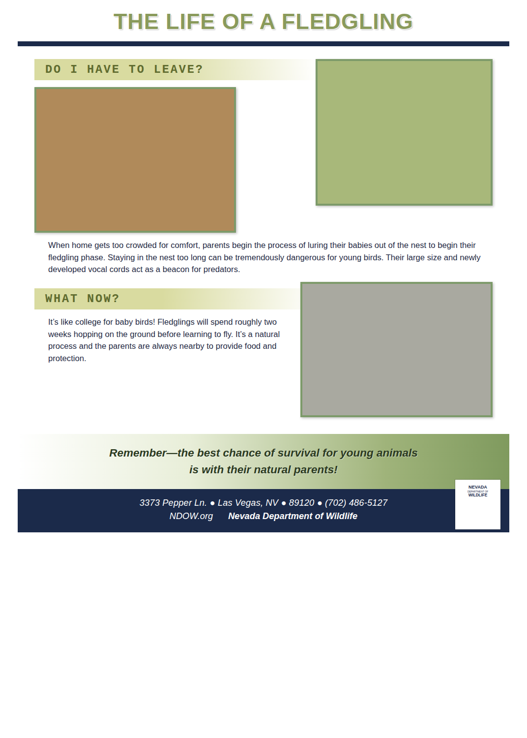THE LIFE OF A FLEDGLING
DO I HAVE TO LEAVE?
When home gets too crowded for comfort, parents begin the process of luring their babies out of the nest to begin their fledgling phase. Staying in the nest too long can be tremendously dangerous for young birds. Their large size and newly developed vocal cords act as a beacon for predators.
WHAT NOW?
It’s like college for baby birds! Fledglings will spend roughly two weeks hopping on the ground before learning to fly. It’s a natural process and the parents are always nearby to provide food and protection.
Remember—the best chance of survival for young animals
is with their natural parents!
3373 Pepper Ln. ● Las Vegas, NV ● 89120 ● (702) 486-5127
NDOW.org Nevada Department of Wildlife